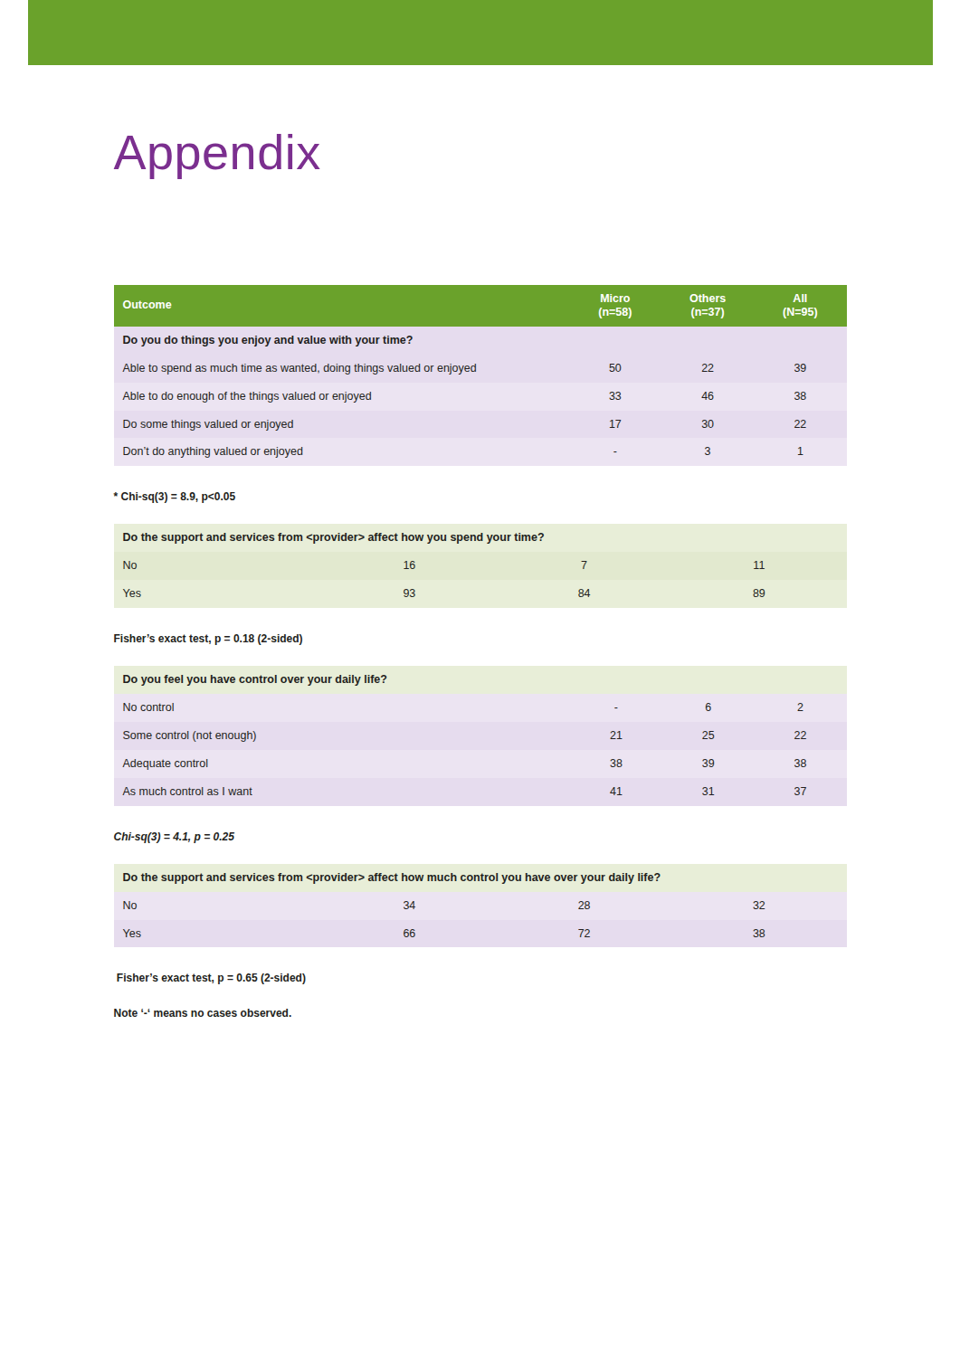Appendix
| Outcome | Micro (n=58) | Others (n=37) | All (N=95) |
| --- | --- | --- | --- |
| Do you do things you enjoy and value with your time? |
| Able to spend as much time as wanted, doing things valued or enjoyed | 50 | 22 | 39 |
| Able to do enough of the things valued or enjoyed | 33 | 46 | 38 |
| Do some things valued or enjoyed | 17 | 30 | 22 |
| Don’t do anything valued or enjoyed | - | 3 | 1 |
* Chi-sq(3) = 8.9, p<0.05
| Do the support and services from <provider> affect how you spend your time? |
| No | 16 | 7 | 11 |
| Yes | 93 | 84 | 89 |
Fisher’s exact test, p = 0.18 (2-sided)
| Do you feel you have control over your daily life? |
| No control | - | 6 | 2 |
| Some control (not enough) | 21 | 25 | 22 |
| Adequate control | 38 | 39 | 38 |
| As much control as I want | 41 | 31 | 37 |
Chi-sq(3) = 4.1, p = 0.25
| Do the support and services from <provider> affect how much control you have over your daily life? |
| No | 34 | 28 | 32 |
| Yes | 66 | 72 | 38 |
Fisher’s exact test, p = 0.65 (2-sided)
Note ‘-‘ means no cases observed.